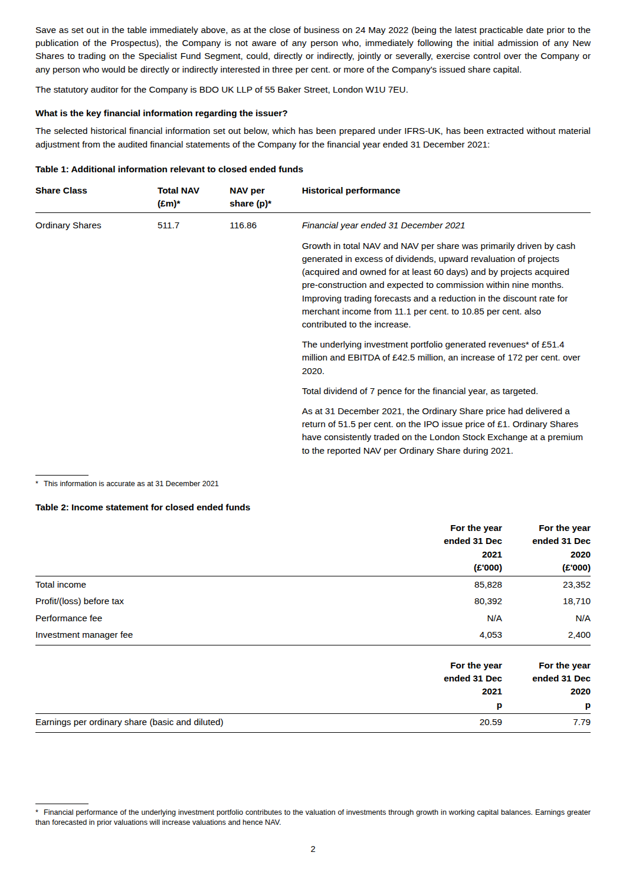Save as set out in the table immediately above, as at the close of business on 24 May 2022 (being the latest practicable date prior to the publication of the Prospectus), the Company is not aware of any person who, immediately following the initial admission of any New Shares to trading on the Specialist Fund Segment, could, directly or indirectly, jointly or severally, exercise control over the Company or any person who would be directly or indirectly interested in three per cent. or more of the Company's issued share capital.
The statutory auditor for the Company is BDO UK LLP of 55 Baker Street, London W1U 7EU.
What is the key financial information regarding the issuer?
The selected historical financial information set out below, which has been prepared under IFRS-UK, has been extracted without material adjustment from the audited financial statements of the Company for the financial year ended 31 December 2021:
Table 1: Additional information relevant to closed ended funds
| Share Class | Total NAV (£m)* | NAV per share (p)* | Historical performance |
| --- | --- | --- | --- |
| Ordinary Shares | 511.7 | 116.86 | Financial year ended 31 December 2021 Growth in total NAV and NAV per share was primarily driven by cash generated in excess of dividends, upward revaluation of projects (acquired and owned for at least 60 days) and by projects acquired pre-construction and expected to commission within nine months. Improving trading forecasts and a reduction in the discount rate for merchant income from 11.1 per cent. to 10.85 per cent. also contributed to the increase. The underlying investment portfolio generated revenues* of £51.4 million and EBITDA of £42.5 million, an increase of 172 per cent. over 2020. Total dividend of 7 pence for the financial year, as targeted. As at 31 December 2021, the Ordinary Share price had delivered a return of 51.5 per cent. on the IPO issue price of £1. Ordinary Shares have consistently traded on the London Stock Exchange at a premium to the reported NAV per Ordinary Share during 2021. |
*This information is accurate as at 31 December 2021
Table 2: Income statement for closed ended funds
| | For the year ended 31 Dec 2021 (£'000) | For the year ended 31 Dec 2020 (£'000) |
| --- | --- | --- |
| Total income | 85,828 | 23,352 |
| Profit/(loss) before tax | 80,392 | 18,710 |
| Performance fee | N/A | N/A |
| Investment manager fee | 4,053 | 2,400 |
| | For the year ended 31 Dec 2021 p | For the year ended 31 Dec 2020 p |
| Earnings per ordinary share (basic and diluted) | 20.59 | 7.79 |
*Financial performance of the underlying investment portfolio contributes to the valuation of investments through growth in working capital balances. Earnings greater than forecasted in prior valuations will increase valuations and hence NAV.
2